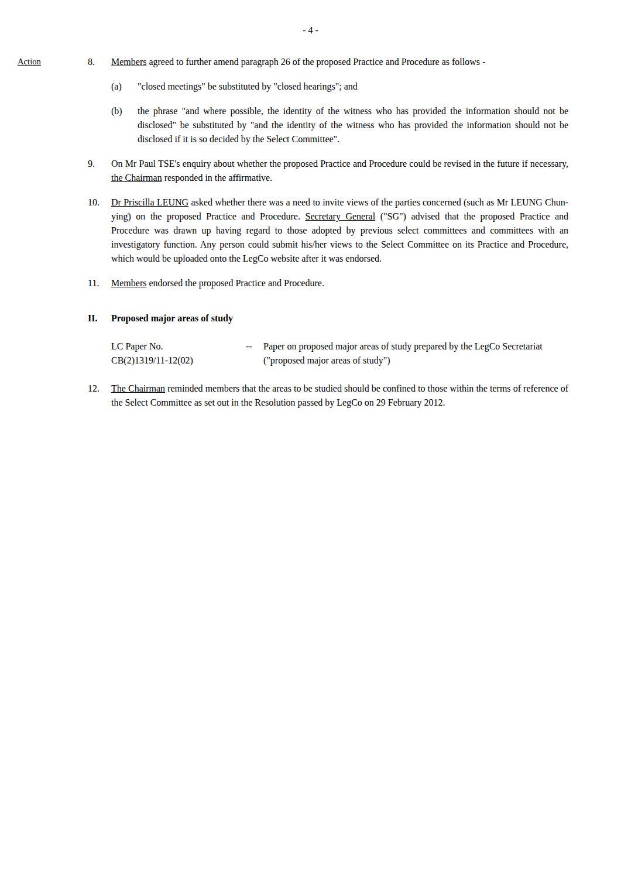- 4 -
Action
8.
Members agreed to further amend paragraph 26 of the proposed Practice and Procedure as follows -
(a)
"closed meetings" be substituted by "closed hearings"; and
(b)
the phrase "and where possible, the identity of the witness who has provided the information should not be disclosed" be substituted by "and the identity of the witness who has provided the information should not be disclosed if it is so decided by the Select Committee".
9.
On Mr Paul TSE's enquiry about whether the proposed Practice and Procedure could be revised in the future if necessary, the Chairman responded in the affirmative.
10.
Dr Priscilla LEUNG asked whether there was a need to invite views of the parties concerned (such as Mr LEUNG Chun-ying) on the proposed Practice and Procedure. Secretary General ("SG") advised that the proposed Practice and Procedure was drawn up having regard to those adopted by previous select committees and committees with an investigatory function. Any person could submit his/her views to the Select Committee on its Practice and Procedure, which would be uploaded onto the LegCo website after it was endorsed.
11.
Members endorsed the proposed Practice and Procedure.
II.
Proposed major areas of study
LC Paper No.
CB(2)1319/11-12(02)
--
Paper on proposed major areas of study prepared by the LegCo Secretariat ("proposed major areas of study")
12.
The Chairman reminded members that the areas to be studied should be confined to those within the terms of reference of the Select Committee as set out in the Resolution passed by LegCo on 29 February 2012.